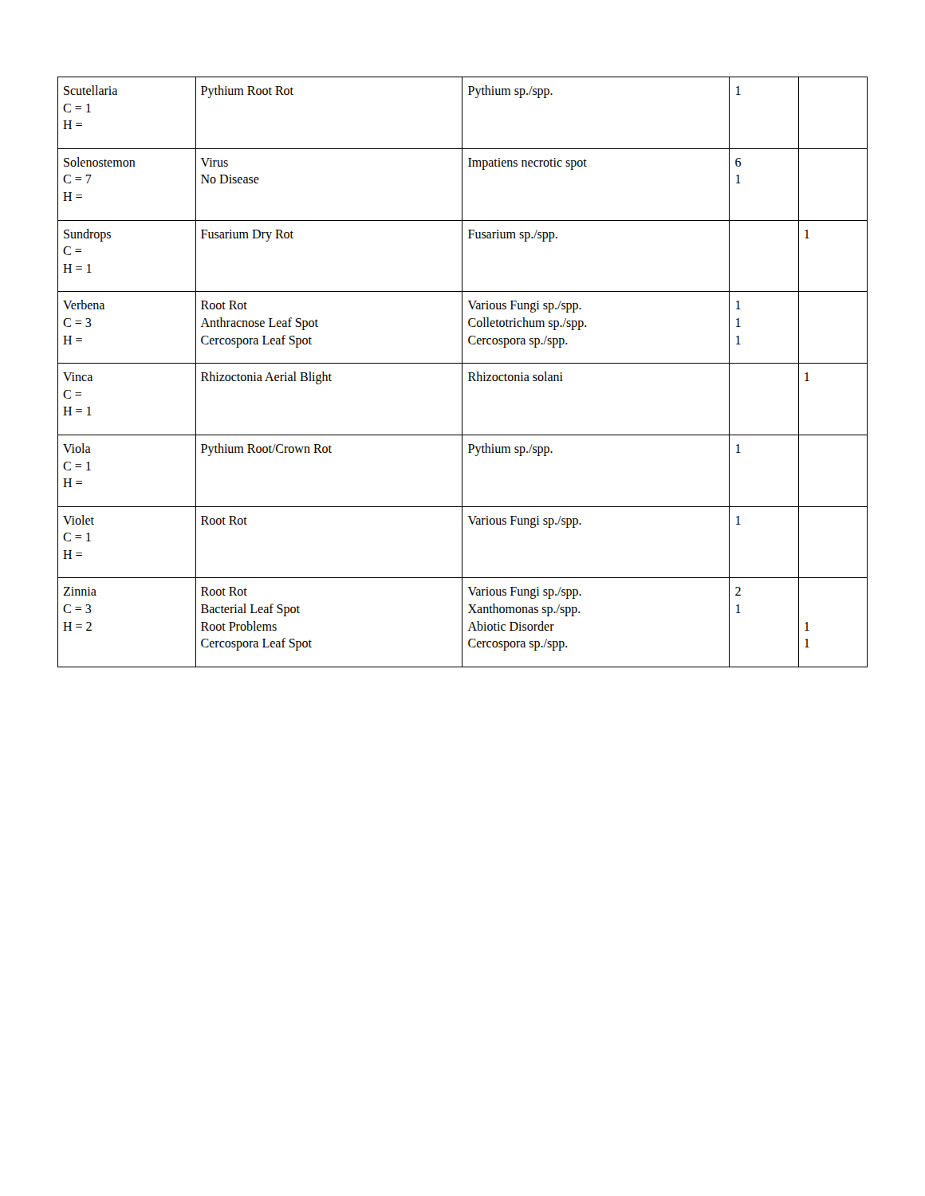| Scutellaria C = 1 H = | Pythium Root Rot | Pythium sp./spp. | 1 | |
| Solenostemon C = 7 H = | Virus No Disease | Impatiens necrotic spot | 6 1 | |
| Sundrops C = H = 1 | Fusarium Dry Rot | Fusarium sp./spp. | | 1 |
| Verbena C = 3 H = | Root Rot Anthracnose Leaf Spot Cercospora Leaf Spot | Various Fungi sp./spp. Colletotrichum sp./spp. Cercospora sp./spp. | 1 1 1 | |
| Vinca C = H = 1 | Rhizoctonia Aerial Blight | Rhizoctonia solani | | 1 |
| Viola C = 1 H = | Pythium Root/Crown Rot | Pythium sp./spp. | 1 | |
| Violet C = 1 H = | Root Rot | Various Fungi sp./spp. | 1 | |
| Zinnia C = 3 H = 2 | Root Rot Bacterial Leaf Spot Root Problems Cercospora Leaf Spot | Various Fungi sp./spp. Xanthomonas sp./spp. Abiotic Disorder Cercospora sp./spp. | 2 1 | 1 1 |